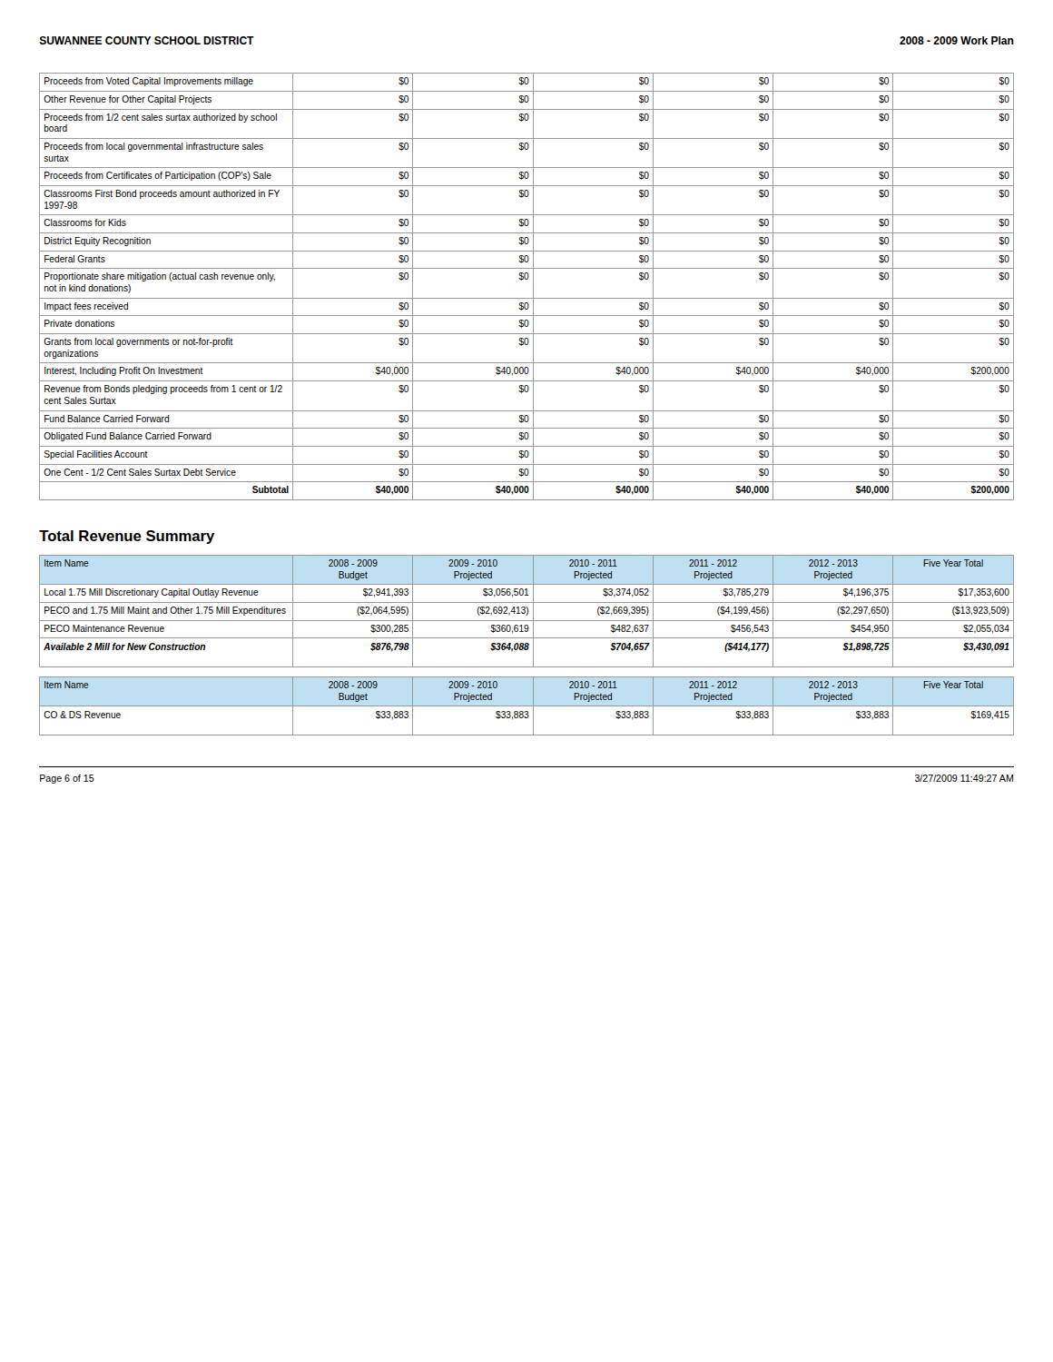SUWANNEE COUNTY SCHOOL DISTRICT
2008 - 2009 Work Plan
| Proceeds from Voted Capital Improvements millage | $0 | $0 | $0 | $0 | $0 | $0 |
| Other Revenue for Other Capital Projects | $0 | $0 | $0 | $0 | $0 | $0 |
| Proceeds from 1/2 cent sales surtax authorized by school board | $0 | $0 | $0 | $0 | $0 | $0 |
| Proceeds from local governmental infrastructure sales surtax | $0 | $0 | $0 | $0 | $0 | $0 |
| Proceeds from Certificates of Participation (COP's) Sale | $0 | $0 | $0 | $0 | $0 | $0 |
| Classrooms First Bond proceeds amount authorized in FY 1997-98 | $0 | $0 | $0 | $0 | $0 | $0 |
| Classrooms for Kids | $0 | $0 | $0 | $0 | $0 | $0 |
| District Equity Recognition | $0 | $0 | $0 | $0 | $0 | $0 |
| Federal Grants | $0 | $0 | $0 | $0 | $0 | $0 |
| Proportionate share mitigation (actual cash revenue only, not in kind donations) | $0 | $0 | $0 | $0 | $0 | $0 |
| Impact fees received | $0 | $0 | $0 | $0 | $0 | $0 |
| Private donations | $0 | $0 | $0 | $0 | $0 | $0 |
| Grants from local governments or not-for-profit organizations | $0 | $0 | $0 | $0 | $0 | $0 |
| Interest, Including Profit On Investment | $40,000 | $40,000 | $40,000 | $40,000 | $40,000 | $200,000 |
| Revenue from Bonds pledging proceeds from 1 cent or 1/2 cent Sales Surtax | $0 | $0 | $0 | $0 | $0 | $0 |
| Fund Balance Carried Forward | $0 | $0 | $0 | $0 | $0 | $0 |
| Obligated Fund Balance Carried Forward | $0 | $0 | $0 | $0 | $0 | $0 |
| Special Facilities Account | $0 | $0 | $0 | $0 | $0 | $0 |
| One Cent - 1/2 Cent Sales Surtax Debt Service | $0 | $0 | $0 | $0 | $0 | $0 |
| Subtotal | $40,000 | $40,000 | $40,000 | $40,000 | $40,000 | $200,000 |
Total Revenue Summary
| Item Name | 2008 - 2009 Budget | 2009 - 2010 Projected | 2010 - 2011 Projected | 2011 - 2012 Projected | 2012 - 2013 Projected | Five Year Total |
| --- | --- | --- | --- | --- | --- | --- |
| Local 1.75 Mill Discretionary Capital Outlay Revenue | $2,941,393 | $3,056,501 | $3,374,052 | $3,785,279 | $4,196,375 | $17,353,600 |
| PECO and 1.75 Mill Maint and Other 1.75 Mill Expenditures | ($2,064,595) | ($2,692,413) | ($2,669,395) | ($4,199,456) | ($2,297,650) | ($13,923,509) |
| PECO Maintenance Revenue | $300,285 | $360,619 | $482,637 | $456,543 | $454,950 | $2,055,034 |
| Available 2 Mill for New Construction | $876,798 | $364,088 | $704,657 | ($414,177) | $1,898,725 | $3,430,091 |
| Item Name | 2008 - 2009 Budget | 2009 - 2010 Projected | 2010 - 2011 Projected | 2011 - 2012 Projected | 2012 - 2013 Projected | Five Year Total |
| --- | --- | --- | --- | --- | --- | --- |
| CO & DS Revenue | $33,883 | $33,883 | $33,883 | $33,883 | $33,883 | $169,415 |
Page 6 of 15
3/27/2009 11:49:27 AM